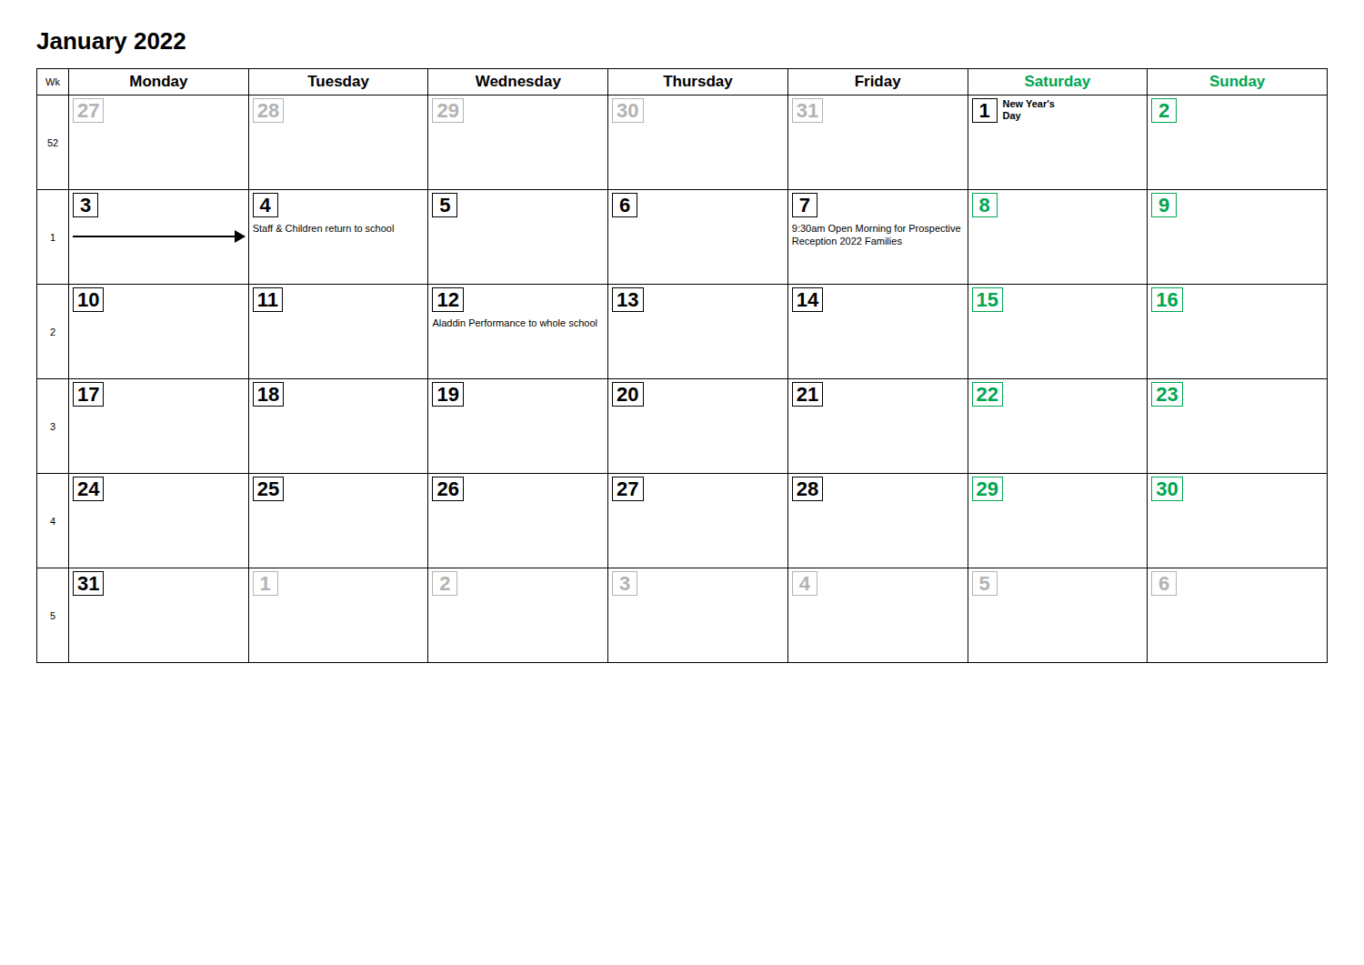January 2022
| Wk | Monday | Tuesday | Wednesday | Thursday | Friday | Saturday | Sunday |
| --- | --- | --- | --- | --- | --- | --- | --- |
| 52 | 27 | 28 | 29 | 30 | 31 | 1 New Year's Day | 2 |
| 1 | 3 | 4 Staff & Children return to school | 5 | 6 | 7 9:30am Open Morning for Prospective Reception 2022 Families | 8 | 9 |
| 2 | 10 | 11 | 12 Aladdin Performance to whole school | 13 | 14 | 15 | 16 |
| 3 | 17 | 18 | 19 | 20 | 21 | 22 | 23 |
| 4 | 24 | 25 | 26 | 27 | 28 | 29 | 30 |
| 5 | 31 | 1 | 2 | 3 | 4 | 5 | 6 |